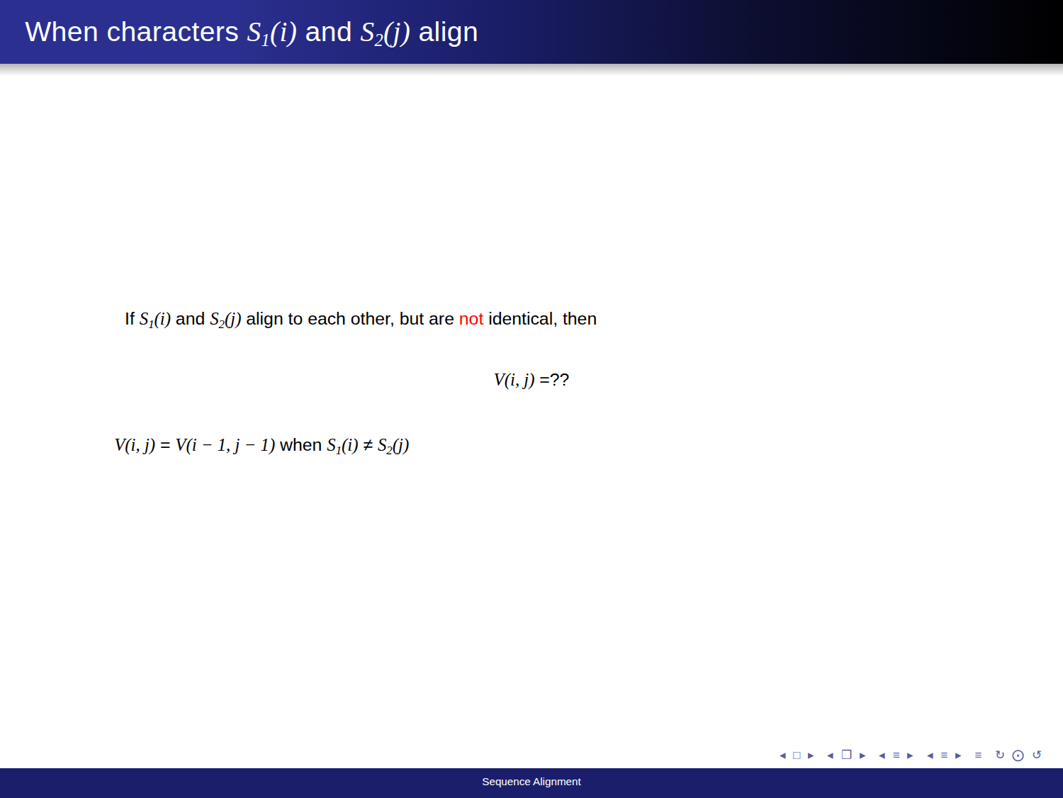When characters S1(i) and S2(j) align
If S1(i) and S2(j) align to each other, but are not identical, then
V(i, j) =??
V(i, j) = V(i − 1, j − 1) when S1(i) ≠ S2(j)
◂ □ ▸ ◂ ❐ ▸ ◂ ≡ ▸ ◂ ≡ ▸ ≡ ↻ ⨀ ↺
Sequence Alignment